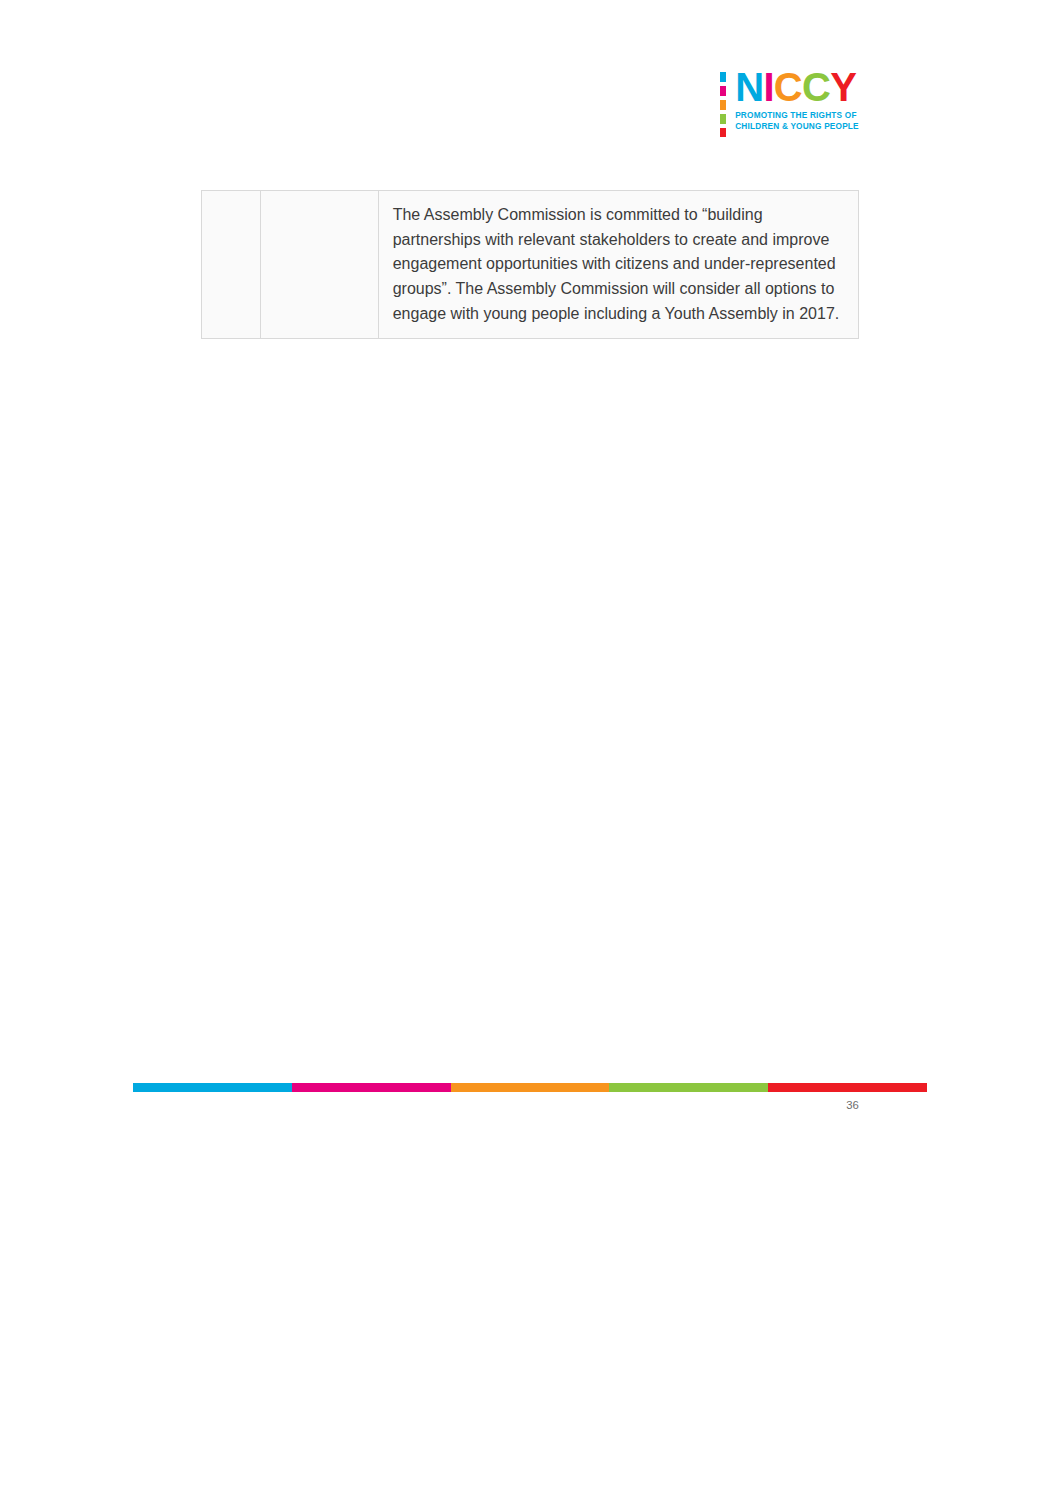NICCY
Promoting the rights of
children & young people
| | | The Assembly Commission is committed to “building partnerships with relevant stakeholders to create and improve engagement opportunities with citizens and under-represented groups”. The Assembly Commission will consider all options to engage with young people including a Youth Assembly in 2017. |
36